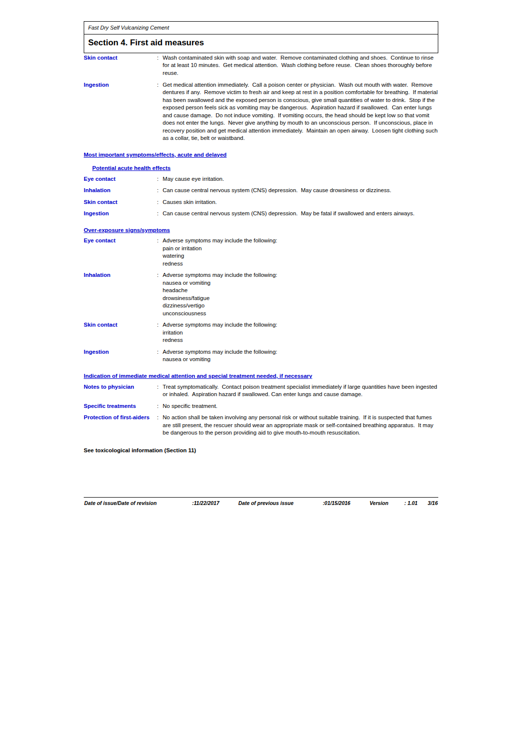Fast Dry Self Vulcanizing Cement
Section 4. First aid measures
| Skin contact | : | Wash contaminated skin with soap and water. Remove contaminated clothing and shoes. Continue to rinse for at least 10 minutes. Get medical attention. Wash clothing before reuse. Clean shoes thoroughly before reuse. |
| Ingestion | : | Get medical attention immediately. Call a poison center or physician. Wash out mouth with water. Remove dentures if any. Remove victim to fresh air and keep at rest in a position comfortable for breathing. If material has been swallowed and the exposed person is conscious, give small quantities of water to drink. Stop if the exposed person feels sick as vomiting may be dangerous. Aspiration hazard if swallowed. Can enter lungs and cause damage. Do not induce vomiting. If vomiting occurs, the head should be kept low so that vomit does not enter the lungs. Never give anything by mouth to an unconscious person. If unconscious, place in recovery position and get medical attention immediately. Maintain an open airway. Loosen tight clothing such as a collar, tie, belt or waistband. |
Most important symptoms/effects, acute and delayed
Potential acute health effects
| Eye contact | : | May cause eye irritation. |
| Inhalation | : | Can cause central nervous system (CNS) depression. May cause drowsiness or dizziness. |
| Skin contact | : | Causes skin irritation. |
| Ingestion | : | Can cause central nervous system (CNS) depression. May be fatal if swallowed and enters airways. |
Over-exposure signs/symptoms
| Eye contact | : | Adverse symptoms may include the following: pain or irritation watering redness |
| Inhalation | : | Adverse symptoms may include the following: nausea or vomiting headache drowsiness/fatigue dizziness/vertigo unconsciousness |
| Skin contact | : | Adverse symptoms may include the following: irritation redness |
| Ingestion | : | Adverse symptoms may include the following: nausea or vomiting |
Indication of immediate medical attention and special treatment needed, if necessary
| Notes to physician | : | Treat symptomatically. Contact poison treatment specialist immediately if large quantities have been ingested or inhaled. Aspiration hazard if swallowed. Can enter lungs and cause damage. |
| Specific treatments | : | No specific treatment. |
| Protection of first-aiders | : | No action shall be taken involving any personal risk or without suitable training. If it is suspected that fumes are still present, the rescuer should wear an appropriate mask or self-contained breathing apparatus. It may be dangerous to the person providing aid to give mouth-to-mouth resuscitation. |
See toxicological information (Section 11)
| Date of issue/Date of revision | | :11/22/2017 | | Date of previous issue | | :01/15/2016 | | Version | | : 1.01 | 3/16 |